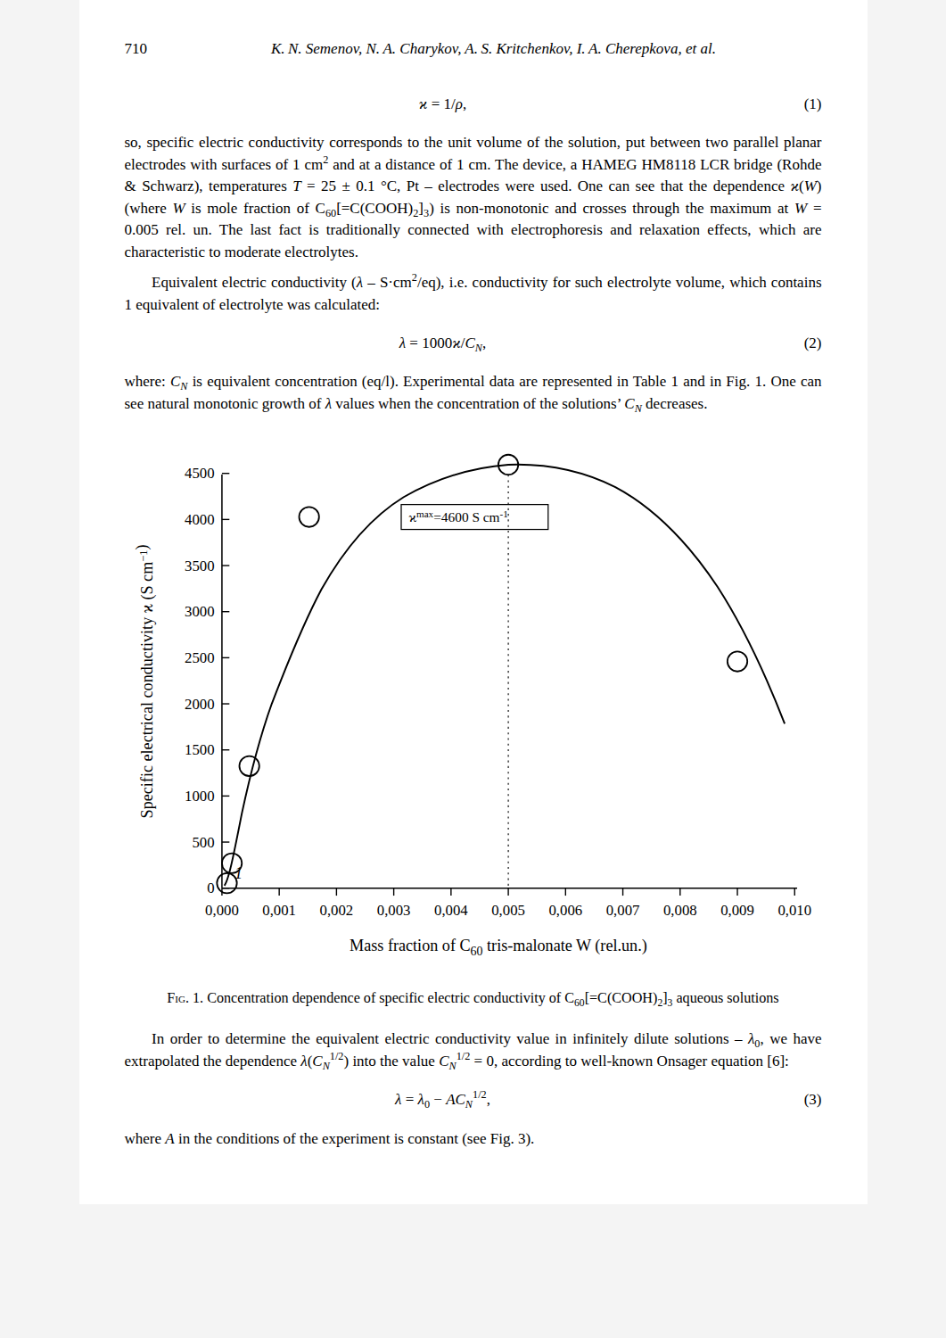710 K. N. Semenov, N. A. Charykov, A. S. Kritchenkov, I. A. Cherepkova, et al.
ϰ = 1/ρ, (1)
so, specific electric conductivity corresponds to the unit volume of the solution, put between two parallel planar electrodes with surfaces of 1 cm2 and at a distance of 1 cm. The device, a HAMEG HM8118 LCR bridge (Rohde & Schwarz), temperatures T = 25 ± 0.1 °C, Pt – electrodes were used. One can see that the dependence ϰ(W) (where W is mole fraction of C60[=C(COOH)2]3) is non-monotonic and crosses through the maximum at W = 0.005 rel. un. The last fact is traditionally connected with electrophoresis and relaxation effects, which are characteristic to moderate electrolytes.
Equivalent electric conductivity (λ – S·cm2/eq), i.e. conductivity for such electrolyte volume, which contains 1 equivalent of electrolyte was calculated:
λ = 1000ϰ/CN, (2)
where: CN is equivalent concentration (eq/l). Experimental data are represented in Table 1 and in Fig. 1. One can see natural monotonic growth of λ values when the concentration of the solutions’ CN decreases.
0 500 1000 1500 2000 2500 3000 3500 4000 4500 0,000 0,001 0,002 0,003 0,004 0,005 0,006 0,007 0,008 0,009 0,010 Specific electrical conductivity ϰ (S cm−1) Mass fraction of C60 tris-malonate W (rel.un.) 1 ϰmax=4600 S cm-1
Fig. 1. Concentration dependence of specific electric conductivity of C60[=C(COOH)2]3 aqueous solutions
In order to determine the equivalent electric conductivity value in infinitely dilute solutions – λ0, we have extrapolated the dependence λ(CN1/2) into the value CN1/2 = 0, according to well-known Onsager equation [6]:
λ = λ0 − ACN1/2, (3)
where A in the conditions of the experiment is constant (see Fig. 3).